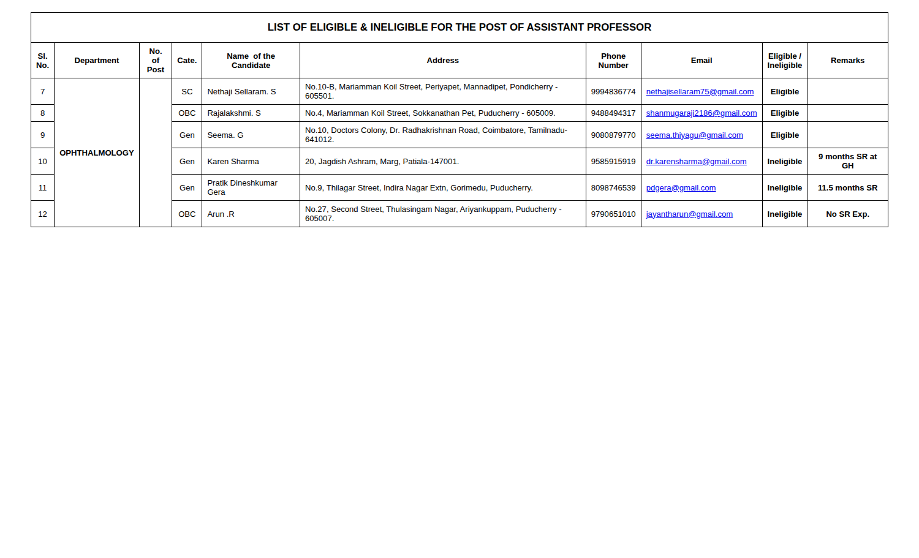LIST OF ELIGIBLE & INELIGIBLE FOR THE POST OF ASSISTANT PROFESSOR
| Sl. No. | Department | No. of Post | Cate. | Name of the Candidate | Address | Phone Number | Email | Eligible / Ineligible | Remarks |
| --- | --- | --- | --- | --- | --- | --- | --- | --- | --- |
| 7 | OPHTHALMOLOGY | | SC | Nethaji Sellaram. S | No.10-B, Mariamman Koil Street, Periyapet, Mannadipet, Pondicherry - 605501. | 9994836774 | nethajisellaram75@gmail.com | Eligible | |
| 8 | OBC | Rajalakshmi. S | No.4, Mariamman Koil Street, Sokkanathan Pet, Puducherry - 605009. | 9488494317 | shanmugaraji2186@gmail.com | Eligible | |
| 9 | Gen | Seema. G | No.10, Doctors Colony, Dr. Radhakrishnan Road, Coimbatore, Tamilnadu-641012. | 9080879770 | seema.thiyagu@gmail.com | Eligible | |
| 10 | Gen | Karen Sharma | 20, Jagdish Ashram, Marg, Patiala-147001. | 9585915919 | dr.karensharma@gmail.com | Ineligible | 9 months SR at GH |
| 11 | Gen | Pratik Dineshkumar Gera | No.9, Thilagar Street, Indira Nagar Extn, Gorimedu, Puducherry. | 8098746539 | pdgera@gmail.com | Ineligible | 11.5 months SR |
| 12 | OBC | Arun .R | No.27, Second Street, Thulasingam Nagar, Ariyankuppam, Puducherry - 605007. | 9790651010 | jayantharun@gmail.com | Ineligible | No SR Exp. |